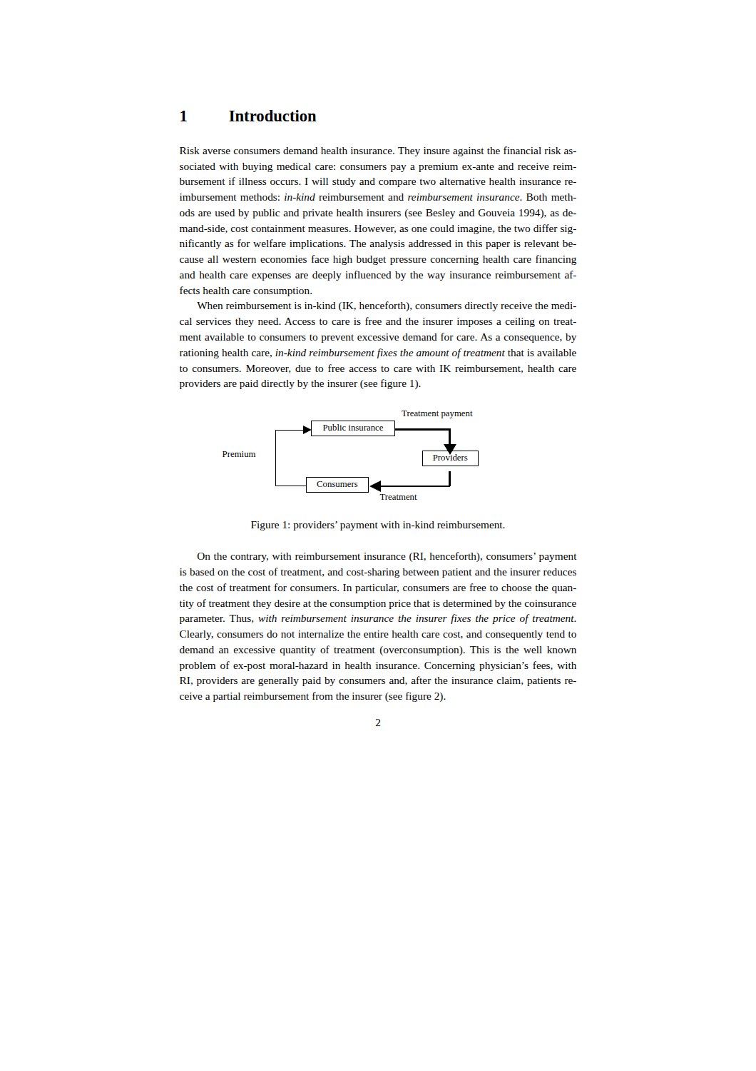1 Introduction
Risk averse consumers demand health insurance. They insure against the financial risk associated with buying medical care: consumers pay a premium ex-ante and receive reimbursement if illness occurs. I will study and compare two alternative health insurance reimbursement methods: in-kind reimbursement and reimbursement insurance. Both methods are used by public and private health insurers (see Besley and Gouveia 1994), as demand-side, cost containment measures. However, as one could imagine, the two differ significantly as for welfare implications. The analysis addressed in this paper is relevant because all western economies face high budget pressure concerning health care financing and health care expenses are deeply influenced by the way insurance reimbursement affects health care consumption.
When reimbursement is in-kind (IK, henceforth), consumers directly receive the medical services they need. Access to care is free and the insurer imposes a ceiling on treatment available to consumers to prevent excessive demand for care. As a consequence, by rationing health care, in-kind reimbursement fixes the amount of treatment that is available to consumers. Moreover, due to free access to care with IK reimbursement, health care providers are paid directly by the insurer (see figure 1).
Public insurance
Providers
Consumers
Premium
Treatment payment
Treatment
Figure 1: providers’ payment with in-kind reimbursement.
On the contrary, with reimbursement insurance (RI, henceforth), consumers’ payment is based on the cost of treatment, and cost-sharing between patient and the insurer reduces the cost of treatment for consumers. In particular, consumers are free to choose the quantity of treatment they desire at the consumption price that is determined by the coinsurance parameter. Thus, with reimbursement insurance the insurer fixes the price of treatment. Clearly, consumers do not internalize the entire health care cost, and consequently tend to demand an excessive quantity of treatment (overconsumption). This is the well known problem of ex-post moral-hazard in health insurance. Concerning physician’s fees, with RI, providers are generally paid by consumers and, after the insurance claim, patients receive a partial reimbursement from the insurer (see figure 2).
2